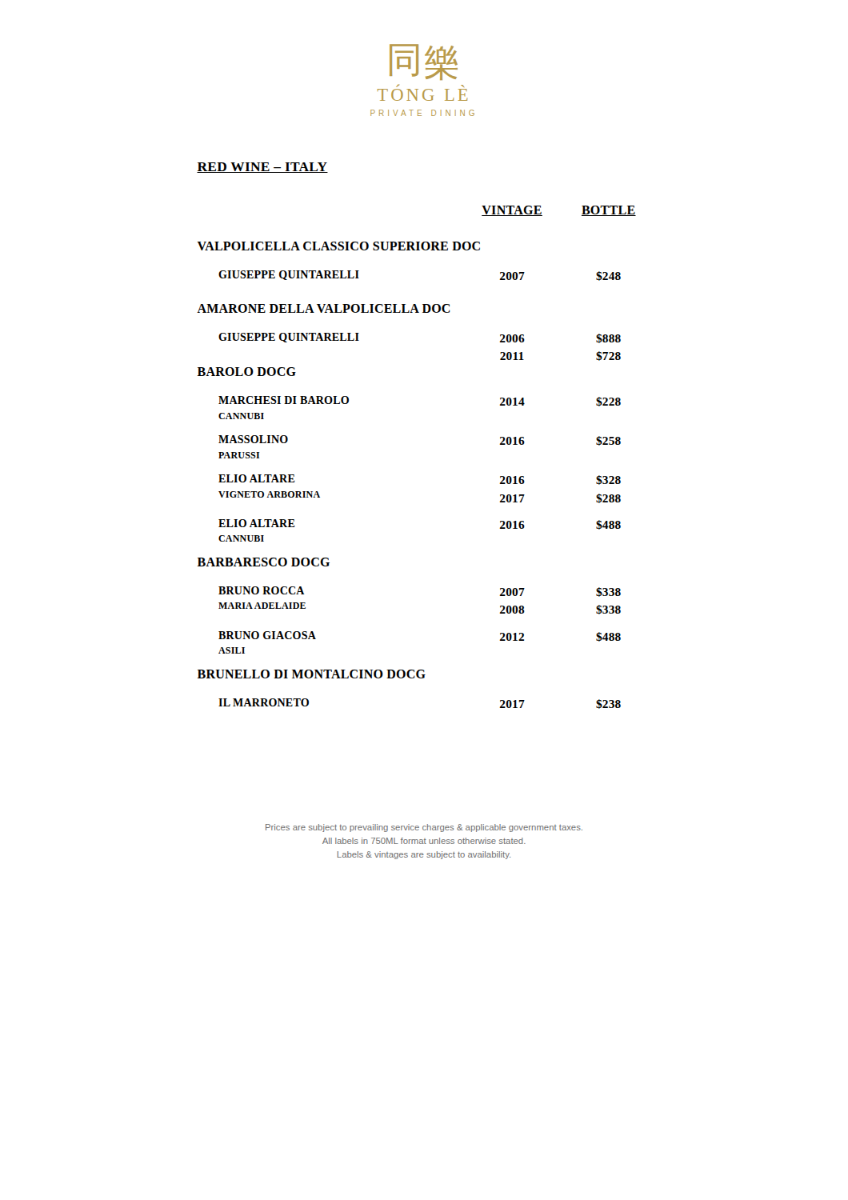同樂 TÓNG LÈ PRIVATE DINING
RED WINE – ITALY
| | VINTAGE | BOTTLE |
| --- | --- | --- |
| VALPOLICELLA CLASSICO SUPERIORE DOC |
| GIUSEPPE QUINTARELLI | 2007 | $248 |
| AMARONE DELLA VALPOLICELLA DOC |
| GIUSEPPE QUINTARELLI | 2006 2011 | $888 $728 |
| BAROLO DOCG |
| MARCHESI DI BAROLO CANNUBI | 2014 | $228 |
| MASSOLINO PARUSSI | 2016 | $258 |
| ELIO ALTARE VIGNETO ARBORINA | 2016 2017 | $328 $288 |
| ELIO ALTARE CANNUBI | 2016 | $488 |
| BARBARESCO DOCG |
| BRUNO ROCCA MARIA ADELAIDE | 2007 2008 | $338 $338 |
| BRUNO GIACOSA ASILI | 2012 | $488 |
| BRUNELLO DI MONTALCINO DOCG |
| IL MARRONETO | 2017 | $238 |
Prices are subject to prevailing service charges & applicable government taxes.
All labels in 750ML format unless otherwise stated.
Labels & vintages are subject to availability.